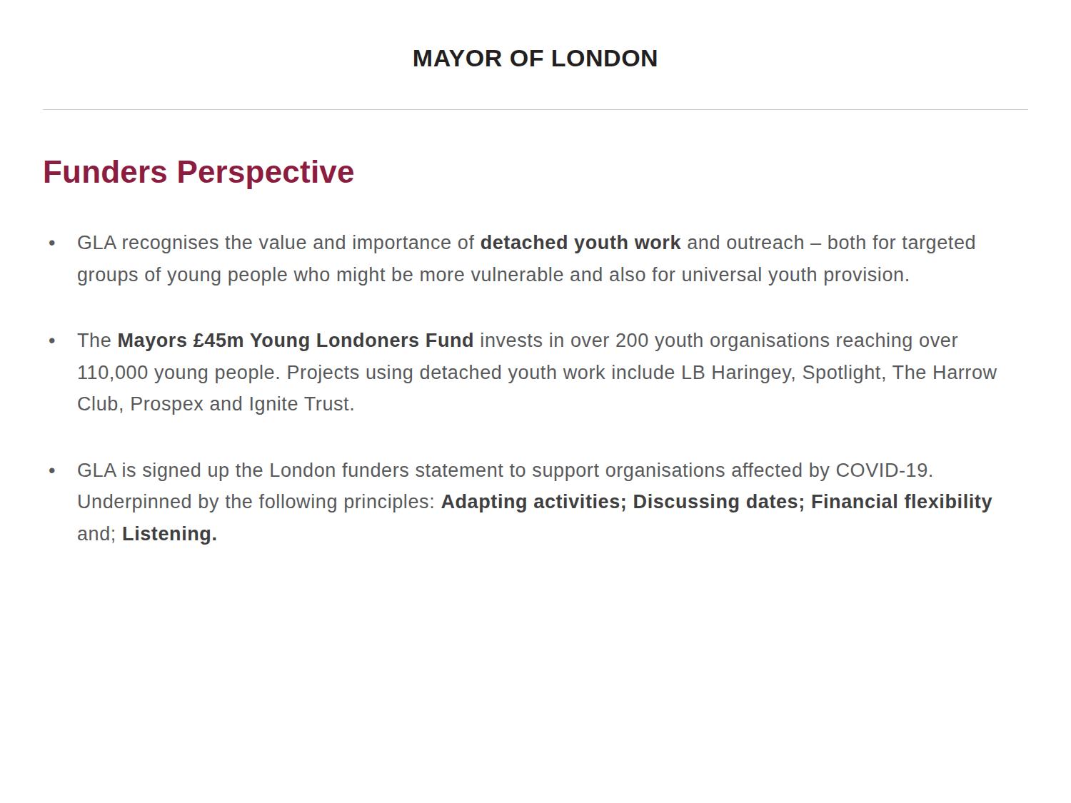MAYOR OF LONDON
Funders Perspective
GLA recognises the value and importance of detached youth work and outreach – both for targeted groups of young people who might be more vulnerable and also for universal youth provision.
The Mayors £45m Young Londoners Fund invests in over 200 youth organisations reaching over 110,000 young people. Projects using detached youth work include LB Haringey, Spotlight, The Harrow Club, Prospex and Ignite Trust.
GLA is signed up the London funders statement to support organisations affected by COVID-19. Underpinned by the following principles: Adapting activities; Discussing dates; Financial flexibility and; Listening.